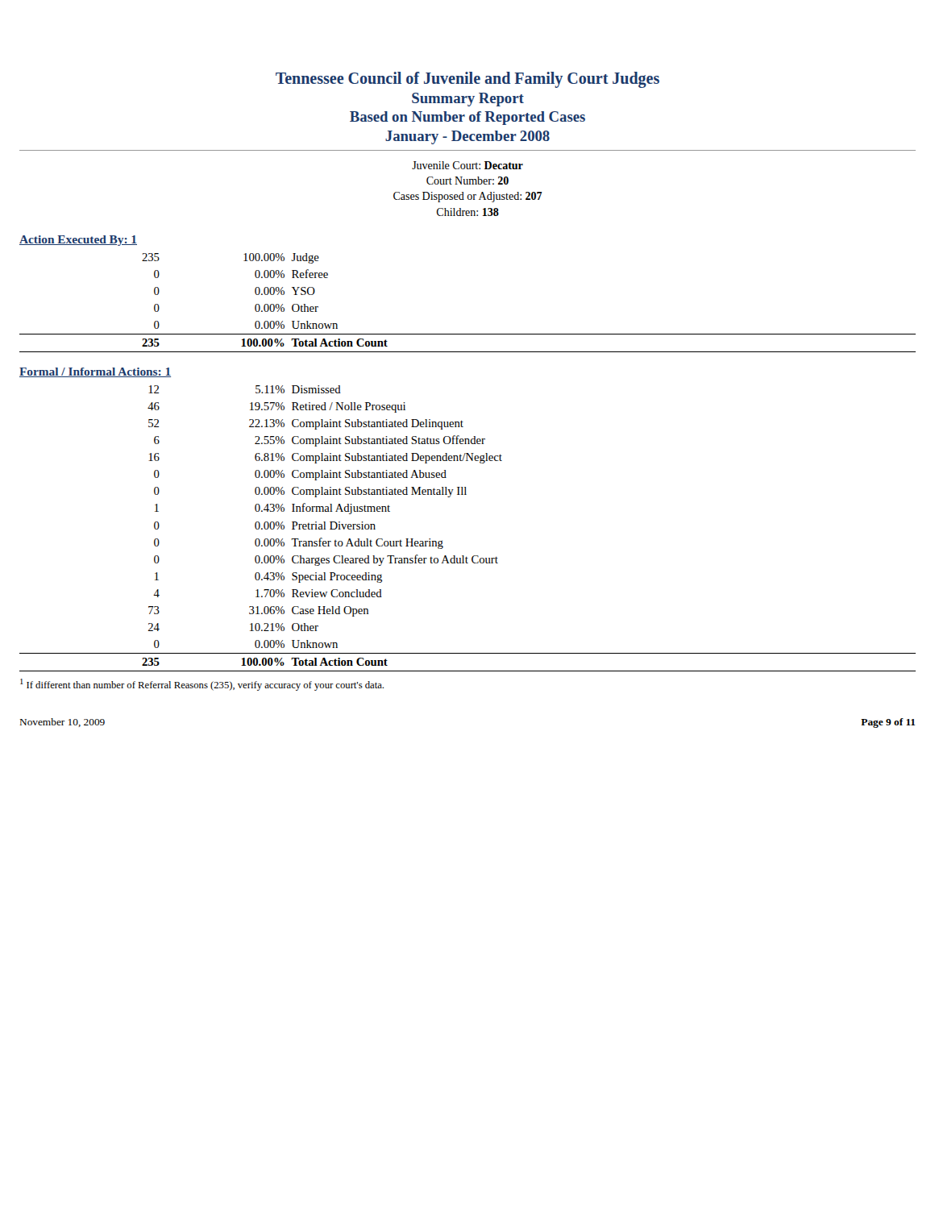Tennessee Council of Juvenile and Family Court Judges
Summary Report
Based on Number of Reported Cases
January - December 2008
Juvenile Court: Decatur
Court Number: 20
Cases Disposed or Adjusted: 207
Children: 138
Action Executed By: 1
| 235 | 100.00% | Judge |
| 0 | 0.00% | Referee |
| 0 | 0.00% | YSO |
| 0 | 0.00% | Other |
| 0 | 0.00% | Unknown |
| 235 | 100.00% | Total Action Count |
Formal / Informal Actions: 1
| 12 | 5.11% | Dismissed |
| 46 | 19.57% | Retired / Nolle Prosequi |
| 52 | 22.13% | Complaint Substantiated Delinquent |
| 6 | 2.55% | Complaint Substantiated Status Offender |
| 16 | 6.81% | Complaint Substantiated Dependent/Neglect |
| 0 | 0.00% | Complaint Substantiated Abused |
| 0 | 0.00% | Complaint Substantiated Mentally Ill |
| 1 | 0.43% | Informal Adjustment |
| 0 | 0.00% | Pretrial Diversion |
| 0 | 0.00% | Transfer to Adult Court Hearing |
| 0 | 0.00% | Charges Cleared by Transfer to Adult Court |
| 1 | 0.43% | Special Proceeding |
| 4 | 1.70% | Review Concluded |
| 73 | 31.06% | Case Held Open |
| 24 | 10.21% | Other |
| 0 | 0.00% | Unknown |
| 235 | 100.00% | Total Action Count |
1 If different than number of Referral Reasons (235), verify accuracy of your court's data.
November 10, 2009
Page 9 of 11